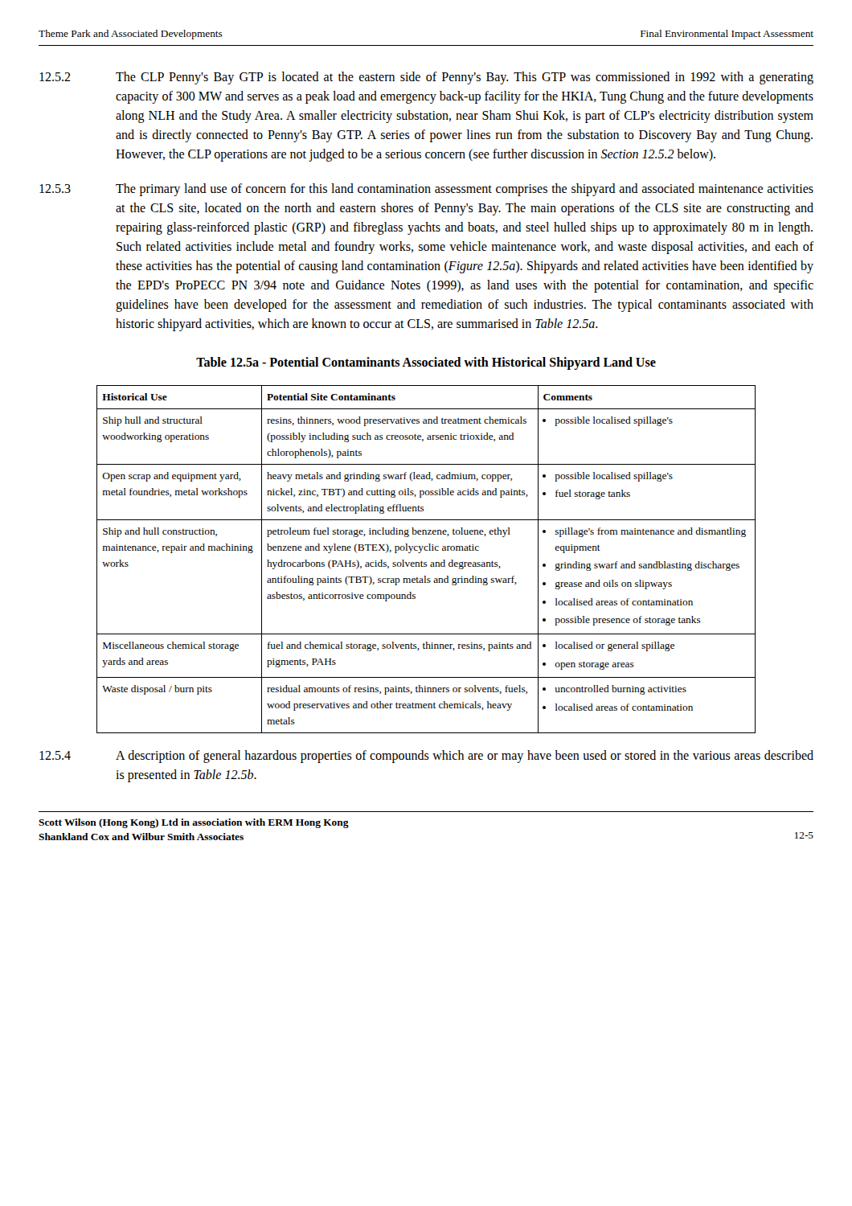Theme Park and Associated Developments Final Environmental Impact Assessment
12.5.2
The CLP Penny's Bay GTP is located at the eastern side of Penny's Bay. This GTP was commissioned in 1992 with a generating capacity of 300 MW and serves as a peak load and emergency back-up facility for the HKIA, Tung Chung and the future developments along NLH and the Study Area. A smaller electricity substation, near Sham Shui Kok, is part of CLP's electricity distribution system and is directly connected to Penny's Bay GTP. A series of power lines run from the substation to Discovery Bay and Tung Chung. However, the CLP operations are not judged to be a serious concern (see further discussion in Section 12.5.2 below).
12.5.3
The primary land use of concern for this land contamination assessment comprises the shipyard and associated maintenance activities at the CLS site, located on the north and eastern shores of Penny's Bay. The main operations of the CLS site are constructing and repairing glass-reinforced plastic (GRP) and fibreglass yachts and boats, and steel hulled ships up to approximately 80 m in length. Such related activities include metal and foundry works, some vehicle maintenance work, and waste disposal activities, and each of these activities has the potential of causing land contamination (Figure 12.5a). Shipyards and related activities have been identified by the EPD's ProPECC PN 3/94 note and Guidance Notes (1999), as land uses with the potential for contamination, and specific guidelines have been developed for the assessment and remediation of such industries. The typical contaminants associated with historic shipyard activities, which are known to occur at CLS, are summarised in Table 12.5a.
Table 12.5a - Potential Contaminants Associated with Historical Shipyard Land Use
| Historical Use | Potential Site Contaminants | Comments |
| --- | --- | --- |
| Ship hull and structural woodworking operations | resins, thinners, wood preservatives and treatment chemicals (possibly including such as creosote, arsenic trioxide, and chlorophenols), paints | possible localised spillage's |
| Open scrap and equipment yard, metal foundries, metal workshops | heavy metals and grinding swarf (lead, cadmium, copper, nickel, zinc, TBT) and cutting oils, possible acids and paints, solvents, and electroplating effluents | possible localised spillage's fuel storage tanks |
| Ship and hull construction, maintenance, repair and machining works | petroleum fuel storage, including benzene, toluene, ethyl benzene and xylene (BTEX), polycyclic aromatic hydrocarbons (PAHs), acids, solvents and degreasants, antifouling paints (TBT), scrap metals and grinding swarf, asbestos, anticorrosive compounds | spillage's from maintenance and dismantling equipment grinding swarf and sandblasting discharges grease and oils on slipways localised areas of contamination possible presence of storage tanks |
| Miscellaneous chemical storage yards and areas | fuel and chemical storage, solvents, thinner, resins, paints and pigments, PAHs | localised or general spillage open storage areas |
| Waste disposal / burn pits | residual amounts of resins, paints, thinners or solvents, fuels, wood preservatives and other treatment chemicals, heavy metals | uncontrolled burning activities localised areas of contamination |
12.5.4
A description of general hazardous properties of compounds which are or may have been used or stored in the various areas described is presented in Table 12.5b.
Scott Wilson (Hong Kong) Ltd in association with ERM Hong Kong
Shankland Cox and Wilbur Smith Associates
12-5